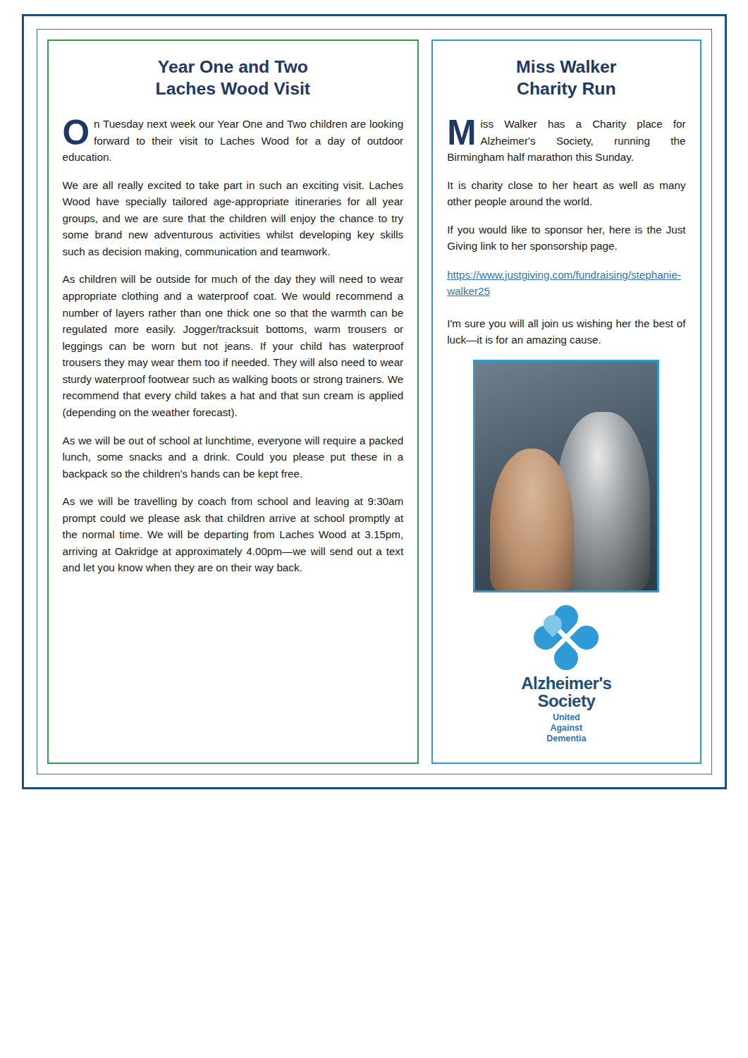Year One and Two
Laches Wood Visit
On Tuesday next week our Year One and Two children are looking forward to their visit to Laches Wood for a day of outdoor education.
We are all really excited to take part in such an exciting visit. Laches Wood have specially tailored age-appropriate itineraries for all year groups, and we are sure that the children will enjoy the chance to try some brand new adventurous activities whilst developing key skills such as decision making, communication and teamwork.
As children will be outside for much of the day they will need to wear appropriate clothing and a waterproof coat. We would recommend a number of layers rather than one thick one so that the warmth can be regulated more easily. Jogger/tracksuit bottoms, warm trousers or leggings can be worn but not jeans. If your child has waterproof trousers they may wear them too if needed. They will also need to wear sturdy waterproof footwear such as walking boots or strong trainers. We recommend that every child takes a hat and that sun cream is applied (depending on the weather forecast).
As we will be out of school at lunchtime, everyone will require a packed lunch, some snacks and a drink. Could you please put these in a backpack so the children's hands can be kept free.
As we will be travelling by coach from school and leaving at 9:30am prompt could we please ask that children arrive at school promptly at the normal time. We will be departing from Laches Wood at 3.15pm, arriving at Oakridge at approximately 4.00pm—we will send out a text and let you know when they are on their way back.
Miss Walker
Charity Run
Miss Walker has a Charity place for Alzheimer's Society, running the Birmingham half marathon this Sunday.
It is charity close to her heart as well as many other people around the world.
If you would like to sponsor her, here is the Just Giving link to her sponsorship page.
https://www.justgiving.com/fundraising/stephanie-walker25
I'm sure you will all join us wishing her the best of luck—it is for an amazing cause.
Alzheimer's Society United
Against
Dementia